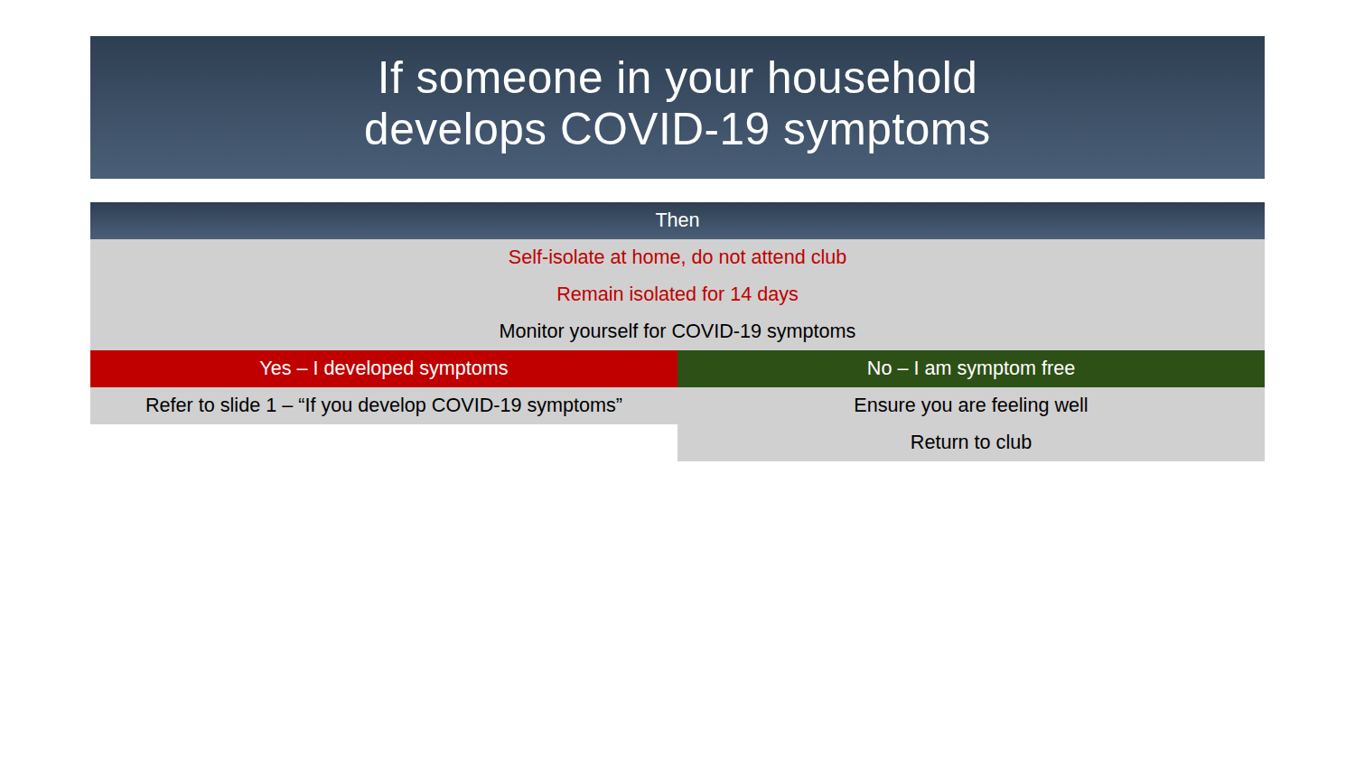If someone in your household
develops COVID-19 symptoms
| Then |
| --- |
| Self-isolate at home, do not attend club |
| Remain isolated for 14 days |
| Monitor yourself for COVID-19 symptoms |
| Yes – I developed symptoms | No – I am symptom free |
| Refer to slide 1 – “If you develop COVID-19 symptoms” | Ensure you are feeling well |
| | Return to club |